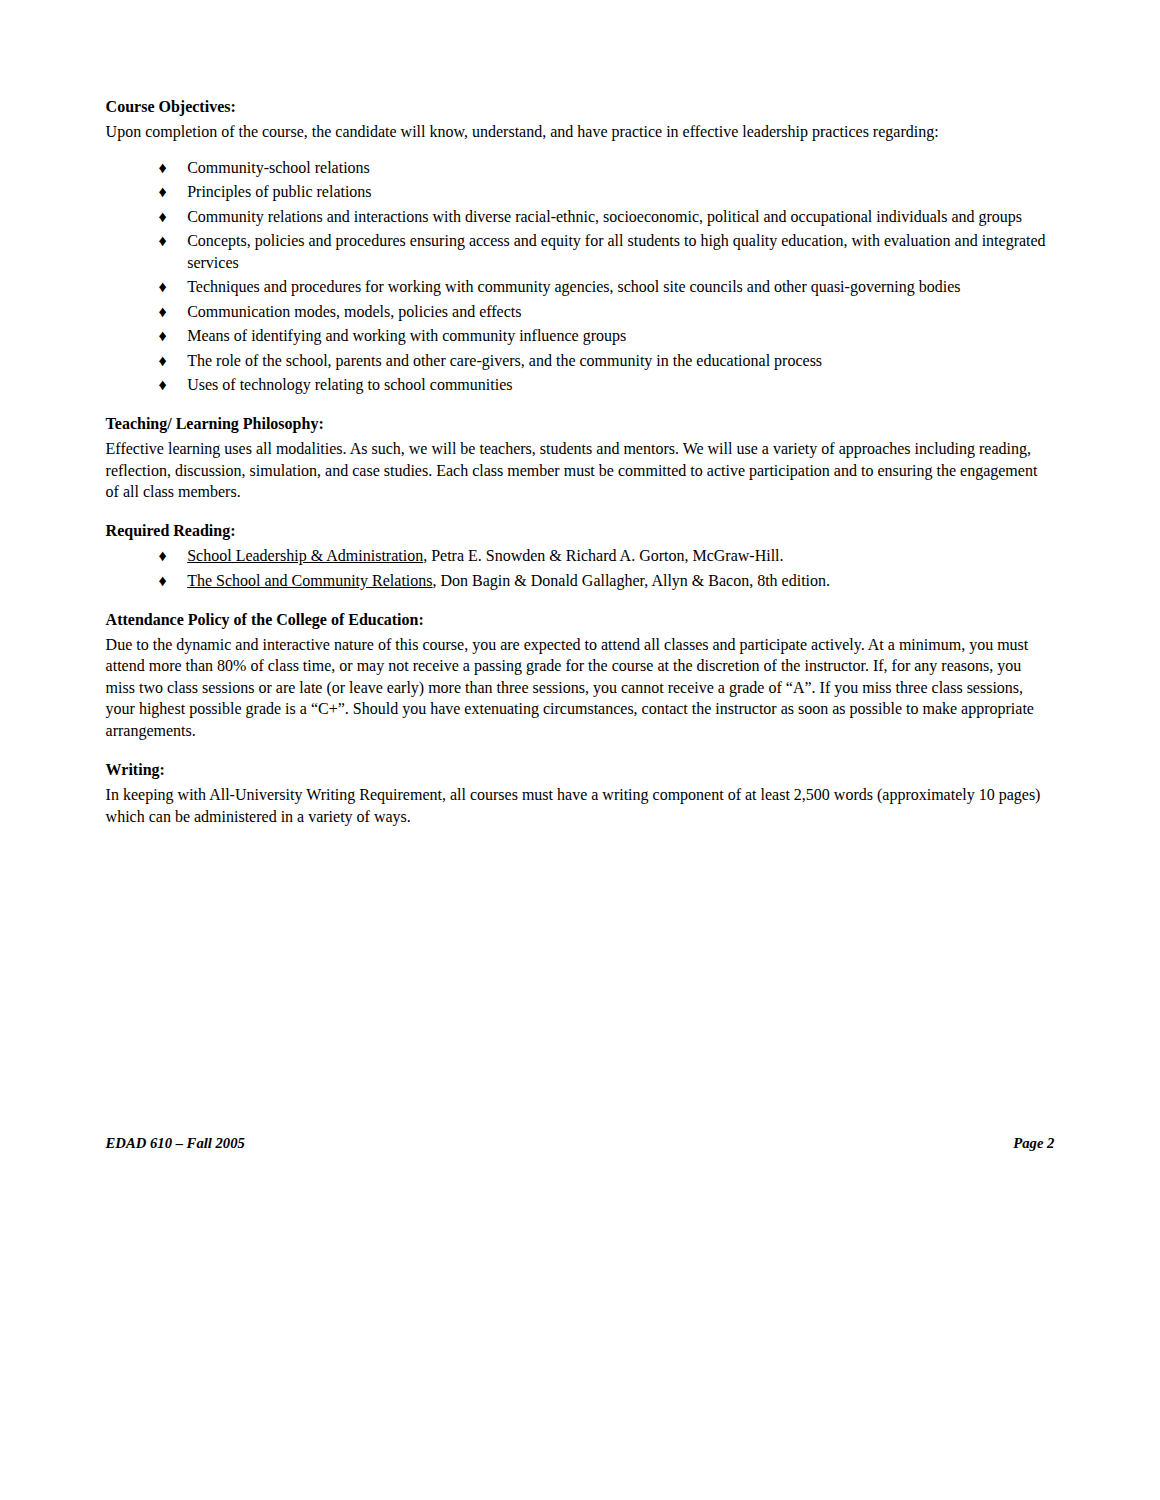Course Objectives:
Upon completion of the course, the candidate will know, understand, and have practice in effective leadership practices regarding:
Community-school relations
Principles of public relations
Community relations and interactions with diverse racial-ethnic, socioeconomic, political and occupational individuals and groups
Concepts, policies and procedures ensuring access and equity for all students to high quality education, with evaluation and integrated services
Techniques and procedures for working with community agencies, school site councils and other quasi-governing bodies
Communication modes, models, policies and effects
Means of identifying and working with community influence groups
The role of the school, parents and other care-givers, and the community in the educational process
Uses of technology relating to school communities
Teaching/ Learning Philosophy:
Effective learning uses all modalities. As such, we will be teachers, students and mentors. We will use a variety of approaches including reading, reflection, discussion, simulation, and case studies. Each class member must be committed to active participation and to ensuring the engagement of all class members.
Required Reading:
School Leadership & Administration, Petra E. Snowden & Richard A. Gorton, McGraw-Hill.
The School and Community Relations, Don Bagin & Donald Gallagher, Allyn & Bacon, 8th edition.
Attendance Policy of the College of Education:
Due to the dynamic and interactive nature of this course, you are expected to attend all classes and participate actively. At a minimum, you must attend more than 80% of class time, or may not receive a passing grade for the course at the discretion of the instructor. If, for any reasons, you miss two class sessions or are late (or leave early) more than three sessions, you cannot receive a grade of “A”. If you miss three class sessions, your highest possible grade is a “C+”. Should you have extenuating circumstances, contact the instructor as soon as possible to make appropriate arrangements.
Writing:
In keeping with All-University Writing Requirement, all courses must have a writing component of at least 2,500 words (approximately 10 pages) which can be administered in a variety of ways.
EDAD 610 – Fall 2005 Page 2